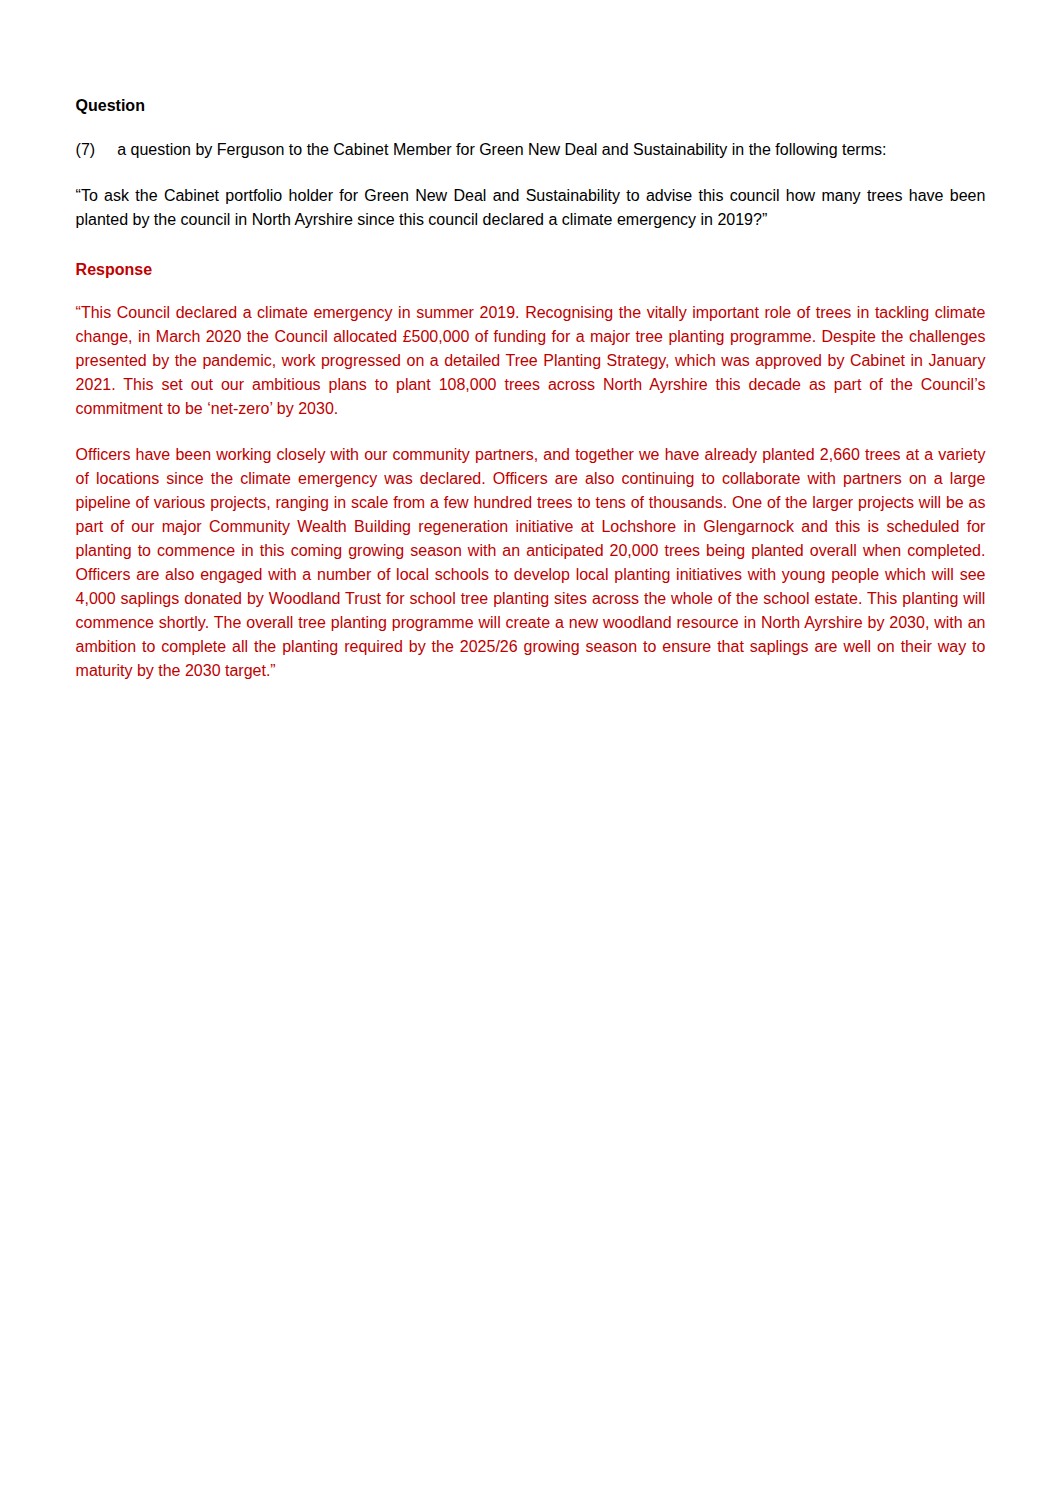Question
(7) a question by Ferguson to the Cabinet Member for Green New Deal and Sustainability in the following terms:
“To ask the Cabinet portfolio holder for Green New Deal and Sustainability to advise this council how many trees have been planted by the council in North Ayrshire since this council declared a climate emergency in 2019?”
Response
“This Council declared a climate emergency in summer 2019. Recognising the vitally important role of trees in tackling climate change, in March 2020 the Council allocated £500,000 of funding for a major tree planting programme. Despite the challenges presented by the pandemic, work progressed on a detailed Tree Planting Strategy, which was approved by Cabinet in January 2021. This set out our ambitious plans to plant 108,000 trees across North Ayrshire this decade as part of the Council’s commitment to be ‘net-zero’ by 2030.
Officers have been working closely with our community partners, and together we have already planted 2,660 trees at a variety of locations since the climate emergency was declared. Officers are also continuing to collaborate with partners on a large pipeline of various projects, ranging in scale from a few hundred trees to tens of thousands. One of the larger projects will be as part of our major Community Wealth Building regeneration initiative at Lochshore in Glengarnock and this is scheduled for planting to commence in this coming growing season with an anticipated 20,000 trees being planted overall when completed. Officers are also engaged with a number of local schools to develop local planting initiatives with young people which will see 4,000 saplings donated by Woodland Trust for school tree planting sites across the whole of the school estate. This planting will commence shortly. The overall tree planting programme will create a new woodland resource in North Ayrshire by 2030, with an ambition to complete all the planting required by the 2025/26 growing season to ensure that saplings are well on their way to maturity by the 2030 target.”